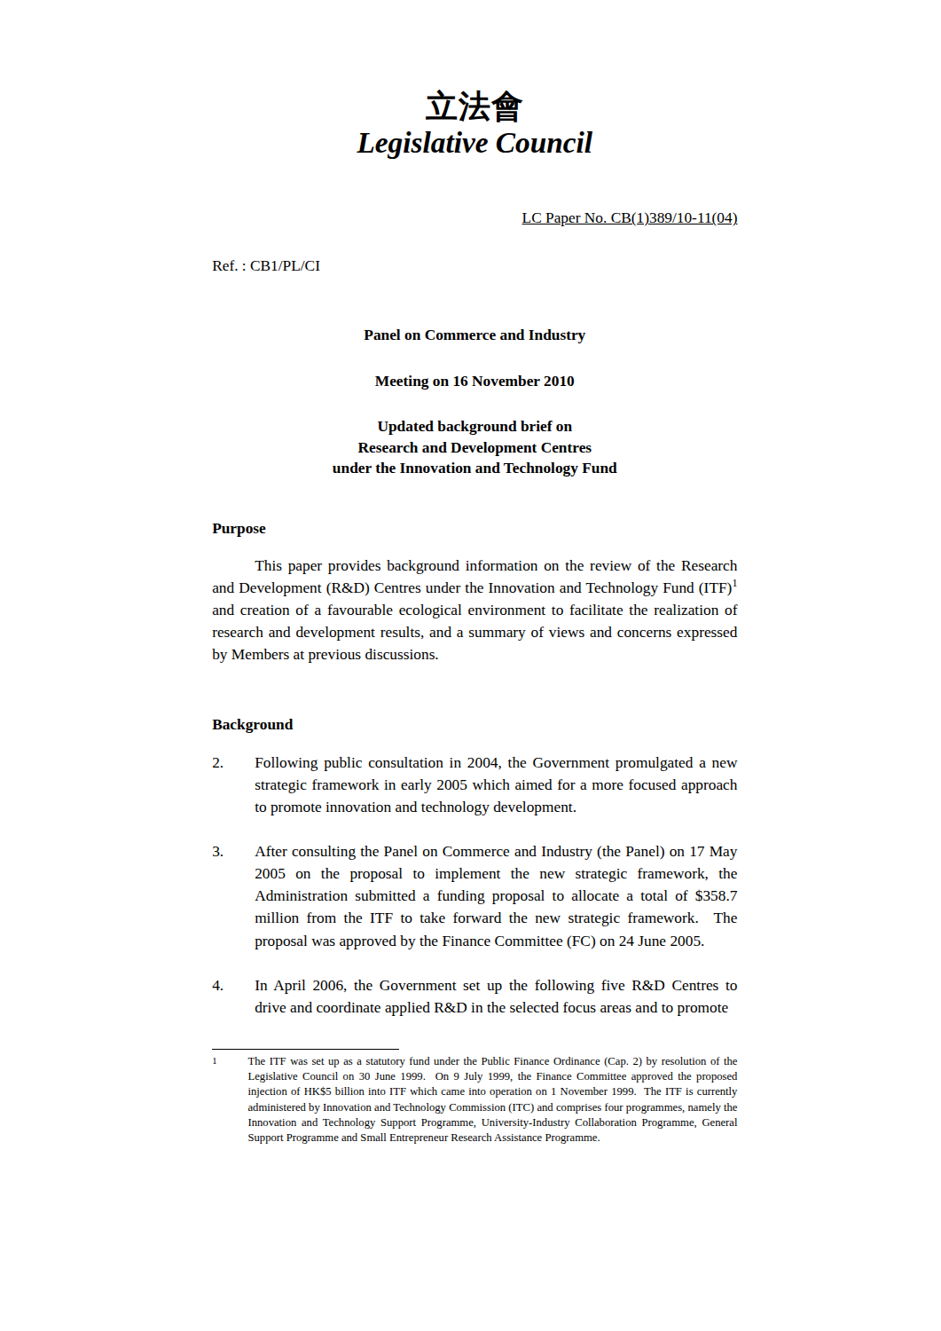立法會
Legislative Council
LC Paper No. CB(1)389/10-11(04)
Ref. : CB1/PL/CI
Panel on Commerce and Industry
Meeting on 16 November 2010
Updated background brief on
Research and Development Centres
under the Innovation and Technology Fund
Purpose
This paper provides background information on the review of the Research and Development (R&D) Centres under the Innovation and Technology Fund (ITF)1 and creation of a favourable ecological environment to facilitate the realization of research and development results, and a summary of views and concerns expressed by Members at previous discussions.
Background
2.
Following public consultation in 2004, the Government promulgated a new strategic framework in early 2005 which aimed for a more focused approach to promote innovation and technology development.
3.
After consulting the Panel on Commerce and Industry (the Panel) on 17 May 2005 on the proposal to implement the new strategic framework, the Administration submitted a funding proposal to allocate a total of $358.7 million from the ITF to take forward the new strategic framework. The proposal was approved by the Finance Committee (FC) on 24 June 2005.
4.
In April 2006, the Government set up the following five R&D Centres to drive and coordinate applied R&D in the selected focus areas and to promote
1
The ITF was set up as a statutory fund under the Public Finance Ordinance (Cap. 2) by resolution of the Legislative Council on 30 June 1999. On 9 July 1999, the Finance Committee approved the proposed injection of HK$5 billion into ITF which came into operation on 1 November 1999. The ITF is currently administered by Innovation and Technology Commission (ITC) and comprises four programmes, namely the Innovation and Technology Support Programme, University-Industry Collaboration Programme, General Support Programme and Small Entrepreneur Research Assistance Programme.